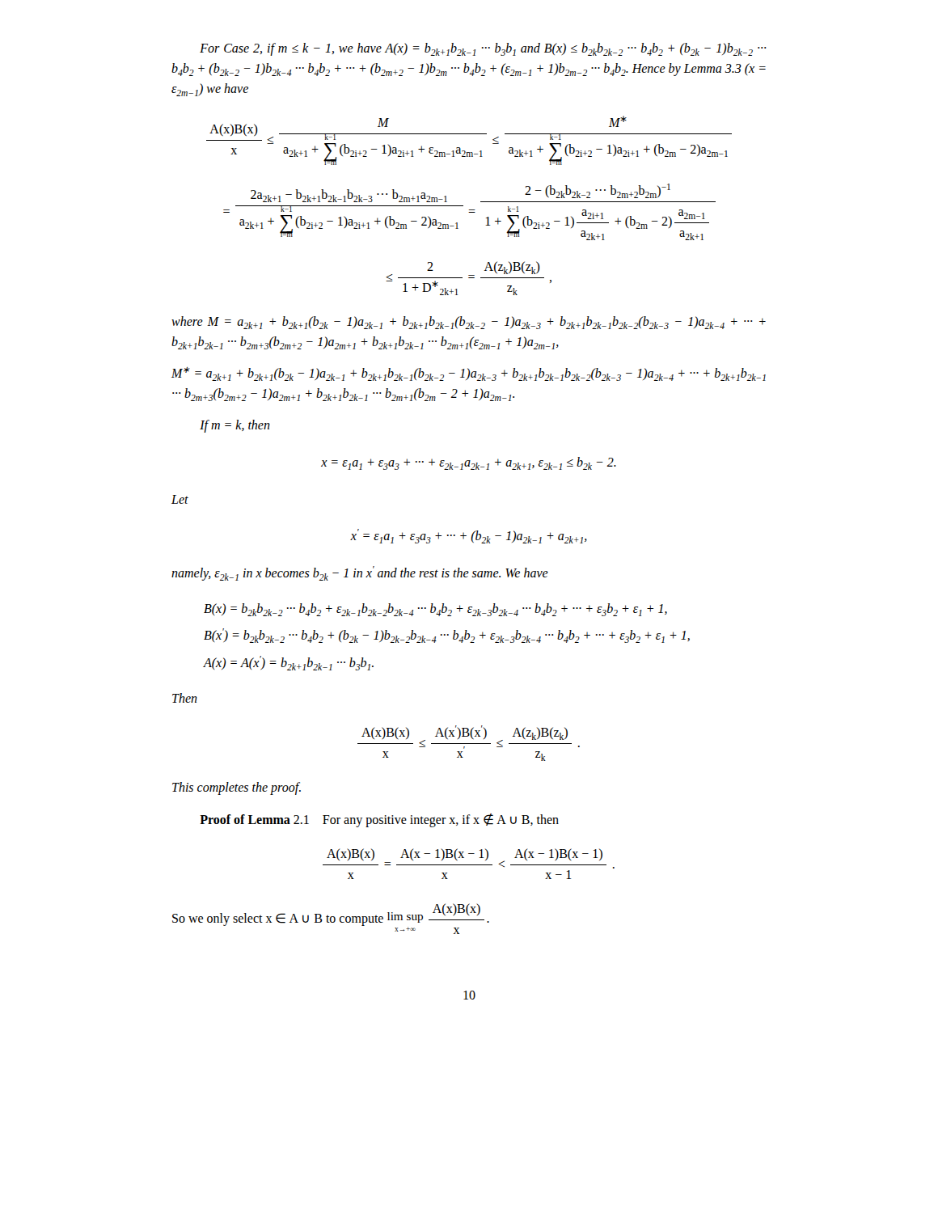For Case 2, if m ≤ k − 1, we have A(x) = b2k+1b2k−1 ··· b3b1 and B(x) ≤ b2kb2k−2 ··· b4b2 + (b2k − 1)b2k−2 ··· b4b2 + (b2k−2 − 1)b2k−4 ··· b4b2 + ··· + (b2m+2 − 1)b2m ··· b4b2 + (ε2m−1 + 1)b2m−2 ··· b4b2. Hence by Lemma 3.3 (x = ε2m−1) we have
A(x)B(x) x ≤ M a2k+1 + k−1∑i=m(b2i+2 − 1)a2i+1 + ε2m−1a2m−1 ≤ M∗ a2k+1 + k−1∑i=m(b2i+2 − 1)a2i+1 + (b2m − 2)a2m−1
= 2a2k+1 − b2k+1b2k−1b2k−3 ··· b2m+1a2m−1 a2k+1 + k−1∑i=m(b2i+2 − 1)a2i+1 + (b2m − 2)a2m−1 = 2 − (b2kb2k−2 ··· b2m+2b2m)−1 1 + k−1∑i=m(b2i+2 − 1)a2i+1 a2k+1 + (b2m − 2)a2m−1 a2k+1
≤ 21 + D∗2k+1 = A(zk)B(zk) zk ,
where M = a2k+1 + b2k+1(b2k − 1)a2k−1 + b2k+1b2k−1(b2k−2 − 1)a2k−3 + b2k+1b2k−1b2k−2(b2k−3 − 1)a2k−4 + ··· + b2k+1b2k−1 ··· b2m+3(b2m+2 − 1)a2m+1 + b2k+1b2k−1 ··· b2m+1(ε2m−1 + 1)a2m−1,
M∗ = a2k+1 + b2k+1(b2k − 1)a2k−1 + b2k+1b2k−1(b2k−2 − 1)a2k−3 + b2k+1b2k−1b2k−2(b2k−3 − 1)a2k−4 + ··· + b2k+1b2k−1 ··· b2m+3(b2m+2 − 1)a2m+1 + b2k+1b2k−1 ··· b2m+1(b2m − 2 + 1)a2m−1.
If m = k, then
x = ε1a1 + ε3a3 + ··· + ε2k−1a2k−1 + a2k+1, ε2k−1 ≤ b2k − 2.
Let
x′ = ε1a1 + ε3a3 + ··· + (b2k − 1)a2k−1 + a2k+1,
namely, ε2k−1 in x becomes b2k − 1 in x′ and the rest is the same. We have
B(x) = b2kb2k−2 ··· b4b2 + ε2k−1b2k−2b2k−4 ··· b4b2 + ε2k−3b2k−4 ··· b4b2 + ··· + ε3b2 + ε1 + 1,
B(x′) = b2kb2k−2 ··· b4b2 + (b2k − 1)b2k−2b2k−4 ··· b4b2 + ε2k−3b2k−4 ··· b4b2 + ··· + ε3b2 + ε1 + 1,
A(x) = A(x′) = b2k+1b2k−1 ··· b3b1.
Then
A(x)B(x) x ≤ A(x′)B(x′) x′ ≤ A(zk)B(zk) zk .
This completes the proof.
Proof of Lemma 2.1 For any positive integer x, if x ∉ A ∪ B, then
A(x)B(x) x = A(x − 1)B(x − 1) x < A(x − 1)B(x − 1) x − 1 .
So we only select x ∈ A ∪ B to compute lim sup x→+∞ A(x)B(x) x.
10